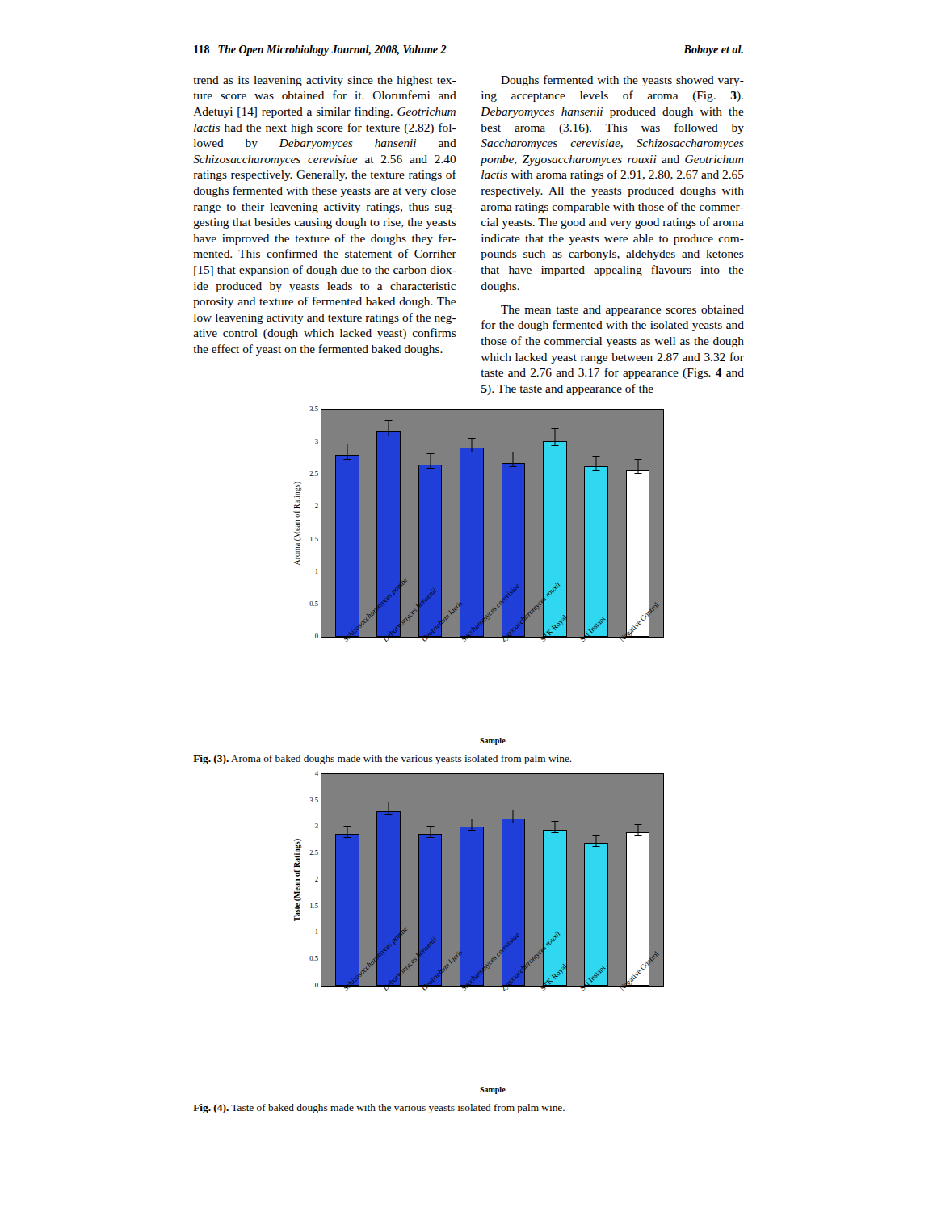118 The Open Microbiology Journal, 2008, Volume 2
Boboye et al.
trend as its leavening activity since the highest texture score was obtained for it. Olorunfemi and Adetuyi [14] reported a similar finding. Geotrichum lactis had the next high score for texture (2.82) followed by Debaryomyces hansenii and Schizosaccharomyces cerevisiae at 2.56 and 2.40 ratings respectively. Generally, the texture ratings of doughs fermented with these yeasts are at very close range to their leavening activity ratings, thus suggesting that besides causing dough to rise, the yeasts have improved the texture of the doughs they fermented. This confirmed the statement of Corriher [15] that expansion of dough due to the carbon dioxide produced by yeasts leads to a characteristic porosity and texture of fermented baked dough. The low leavening activity and texture ratings of the negative control (dough which lacked yeast) confirms the effect of yeast on the fermented baked doughs.
Doughs fermented with the yeasts showed varying acceptance levels of aroma (Fig. 3). Debaryomyces hansenii produced dough with the best aroma (3.16). This was followed by Saccharomyces cerevisiae, Schizosaccharomyces pombe, Zygosaccharomyces rouxii and Geotrichum lactis with aroma ratings of 2.91, 2.80, 2.67 and 2.65 respectively. All the yeasts produced doughs with aroma ratings comparable with those of the commercial yeasts. The good and very good ratings of aroma indicate that the yeasts were able to produce compounds such as carbonyls, aldehydes and ketones that have imparted appealing flavours into the doughs.
The mean taste and appearance scores obtained for the dough fermented with the isolated yeasts and those of the commercial yeasts as well as the dough which lacked yeast range between 2.87 and 3.32 for taste and 2.76 and 3.17 for appearance (Figs. 4 and 5). The taste and appearance of the
Aroma (Mean of Ratings)
3.5
3
2.5
2
1.5
1
0.5
0
Schizosaccharomyces pombe
Debaryomyces hansenii
Geotrichum lactis
Saccharomyces cerevisiae
Zygosaccharomyces rouxii
STK Royal
Saf Instant
Negative Control
Sample
Fig. (3). Aroma of baked doughs made with the various yeasts isolated from palm wine.
Taste (Mean of Ratings)
4
3.5
3
2.5
2
1.5
1
0.5
0
Schizosaccharomyces pombe
Debaryomyces hansenii
Geotrichum lactis
Saccharomyces cerevisiae
Zygosaccharomyces rouxii
STK Royal
Saf Instant
Negative Control
Sample
Fig. (4). Taste of baked doughs made with the various yeasts isolated from palm wine.